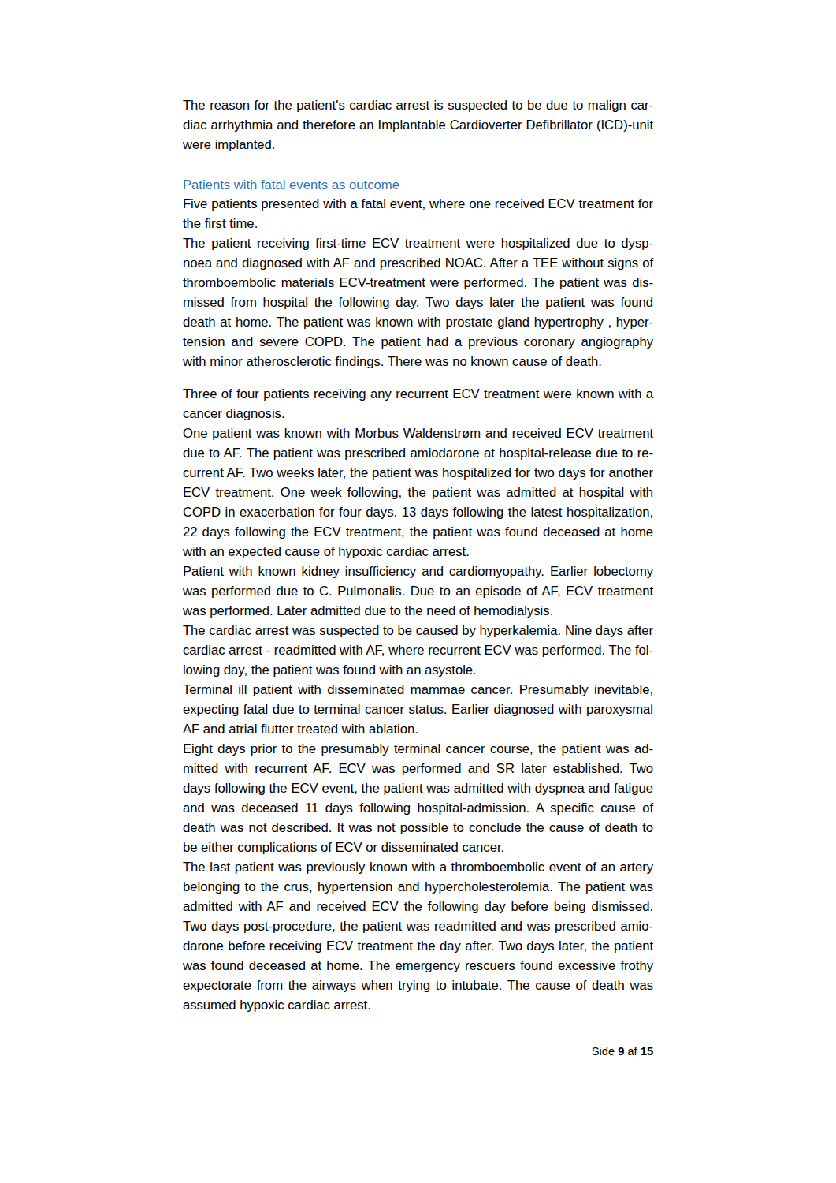The reason for the patient's cardiac arrest is suspected to be due to malign cardiac arrhythmia and therefore an Implantable Cardioverter Defibrillator (ICD)-unit were implanted.
Patients with fatal events as outcome
Five patients presented with a fatal event, where one received ECV treatment for the first time.
The patient receiving first-time ECV treatment were hospitalized due to dyspnoea and diagnosed with AF and prescribed NOAC. After a TEE without signs of thromboembolic materials ECV-treatment were performed. The patient was dismissed from hospital the following day. Two days later the patient was found death at home. The patient was known with prostate gland hypertrophy , hypertension and severe COPD. The patient had a previous coronary angiography with minor atherosclerotic findings. There was no known cause of death.
Three of four patients receiving any recurrent ECV treatment were known with a cancer diagnosis.
One patient was known with Morbus Waldenstrøm and received ECV treatment due to AF. The patient was prescribed amiodarone at hospital-release due to recurrent AF. Two weeks later, the patient was hospitalized for two days for another ECV treatment. One week following, the patient was admitted at hospital with COPD in exacerbation for four days. 13 days following the latest hospitalization, 22 days following the ECV treatment, the patient was found deceased at home with an expected cause of hypoxic cardiac arrest.
Patient with known kidney insufficiency and cardiomyopathy. Earlier lobectomy was performed due to C. Pulmonalis. Due to an episode of AF, ECV treatment was performed. Later admitted due to the need of hemodialysis.
The cardiac arrest was suspected to be caused by hyperkalemia. Nine days after cardiac arrest - readmitted with AF, where recurrent ECV was performed. The following day, the patient was found with an asystole.
Terminal ill patient with disseminated mammae cancer. Presumably inevitable, expecting fatal due to terminal cancer status. Earlier diagnosed with paroxysmal AF and atrial flutter treated with ablation.
Eight days prior to the presumably terminal cancer course, the patient was admitted with recurrent AF. ECV was performed and SR later established. Two days following the ECV event, the patient was admitted with dyspnea and fatigue and was deceased 11 days following hospital-admission. A specific cause of death was not described. It was not possible to conclude the cause of death to be either complications of ECV or disseminated cancer.
The last patient was previously known with a thromboembolic event of an artery belonging to the crus, hypertension and hypercholesterolemia. The patient was admitted with AF and received ECV the following day before being dismissed. Two days post-procedure, the patient was readmitted and was prescribed amiodarone before receiving ECV treatment the day after. Two days later, the patient was found deceased at home. The emergency rescuers found excessive frothy expectorate from the airways when trying to intubate. The cause of death was assumed hypoxic cardiac arrest.
Side 9 af 15